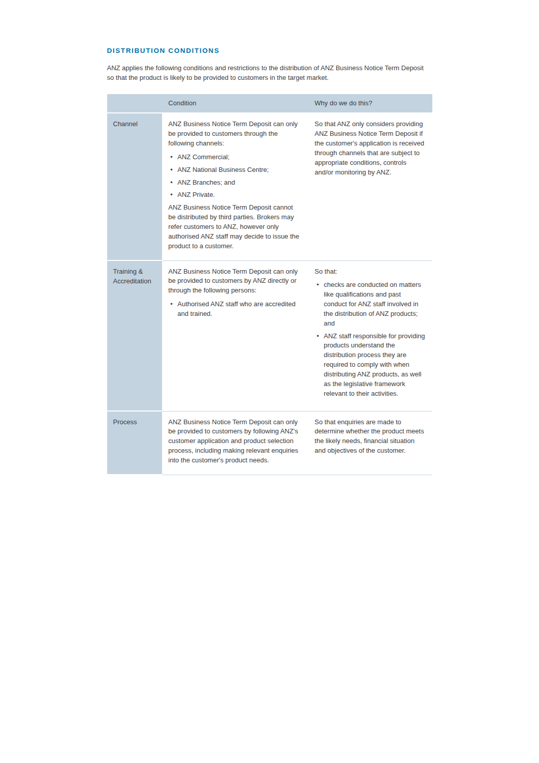Distribution conditions
ANZ applies the following conditions and restrictions to the distribution of ANZ Business Notice Term Deposit so that the product is likely to be provided to customers in the target market.
| | Condition | Why do we do this? |
| --- | --- | --- |
| Channel | ANZ Business Notice Term Deposit can only be provided to customers through the following channels: ANZ Commercial; ANZ National Business Centre; ANZ Branches; and ANZ Private. ANZ Business Notice Term Deposit cannot be distributed by third parties. Brokers may refer customers to ANZ, however only authorised ANZ staff may decide to issue the product to a customer. | So that ANZ only considers providing ANZ Business Notice Term Deposit if the customer's application is received through channels that are subject to appropriate conditions, controls and/or monitoring by ANZ. |
| Training & Accreditation | ANZ Business Notice Term Deposit can only be provided to customers by ANZ directly or through the following persons: Authorised ANZ staff who are accredited and trained. | So that: checks are conducted on matters like qualifications and past conduct for ANZ staff involved in the distribution of ANZ products; and ANZ staff responsible for providing products understand the distribution process they are required to comply with when distributing ANZ products, as well as the legislative framework relevant to their activities. |
| Process | ANZ Business Notice Term Deposit can only be provided to customers by following ANZ's customer application and product selection process, including making relevant enquiries into the customer's product needs. | So that enquiries are made to determine whether the product meets the likely needs, financial situation and objectives of the customer. |